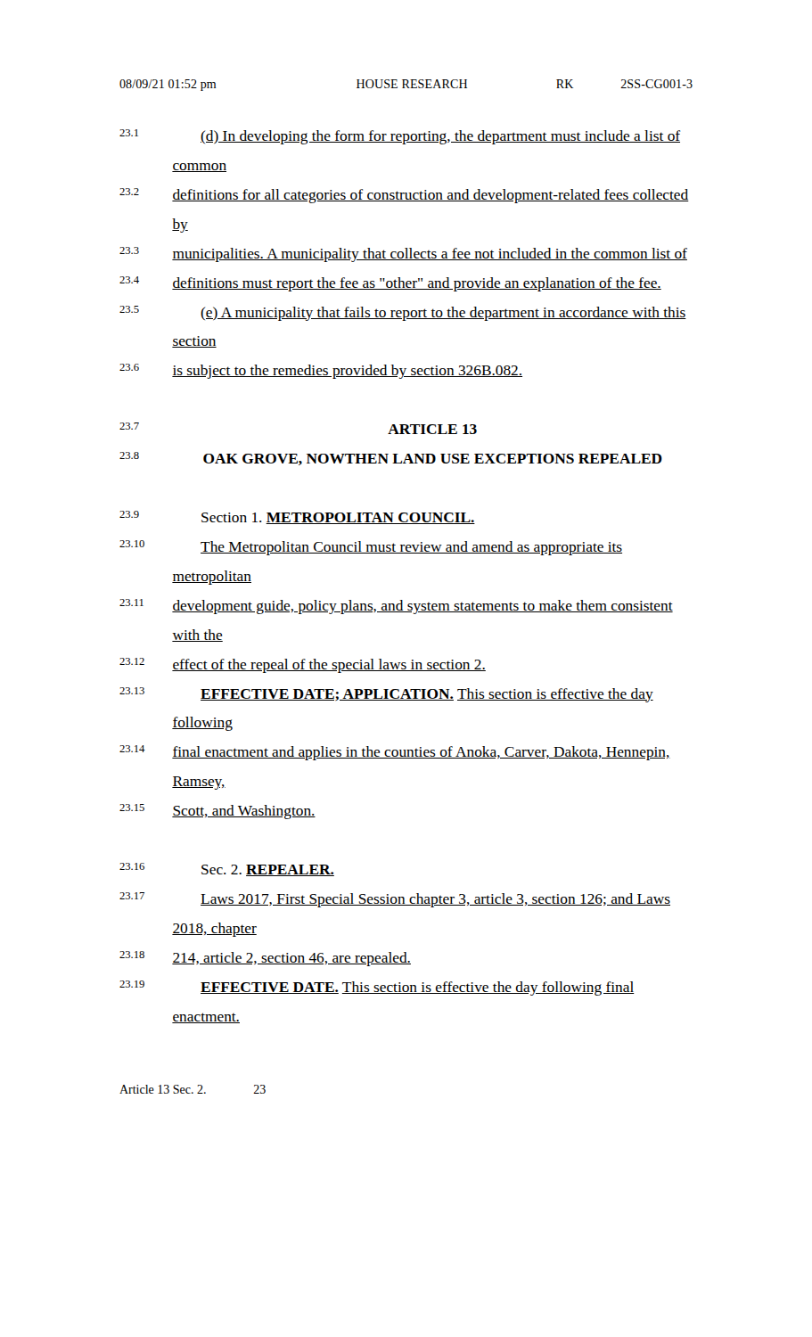08/09/21 01:52 pm HOUSE RESEARCH RK 2SS-CG001-3
| 23.1 | (d) In developing the form for reporting, the department must include a list of common |
| 23.2 | definitions for all categories of construction and development-related fees collected by |
| 23.3 | municipalities. A municipality that collects a fee not included in the common list of |
| 23.4 | definitions must report the fee as "other" and provide an explanation of the fee. |
| 23.5 | (e) A municipality that fails to report to the department in accordance with this section |
| 23.6 | is subject to the remedies provided by section 326B.082. |
| 23.7 | ARTICLE 13 |
| 23.8 | OAK GROVE, NOWTHEN LAND USE EXCEPTIONS REPEALED |
| 23.9 | Section 1. METROPOLITAN COUNCIL. |
| 23.10 | The Metropolitan Council must review and amend as appropriate its metropolitan |
| 23.11 | development guide, policy plans, and system statements to make them consistent with the |
| 23.12 | effect of the repeal of the special laws in section 2. |
| 23.13 | EFFECTIVE DATE; APPLICATION. This section is effective the day following |
| 23.14 | final enactment and applies in the counties of Anoka, Carver, Dakota, Hennepin, Ramsey, |
| 23.15 | Scott, and Washington. |
| 23.16 | Sec. 2. REPEALER. |
| 23.17 | Laws 2017, First Special Session chapter 3, article 3, section 126; and Laws 2018, chapter |
| 23.18 | 214, article 2, section 46, are repealed. |
| 23.19 | EFFECTIVE DATE. This section is effective the day following final enactment. |
Article 13 Sec. 2. 23